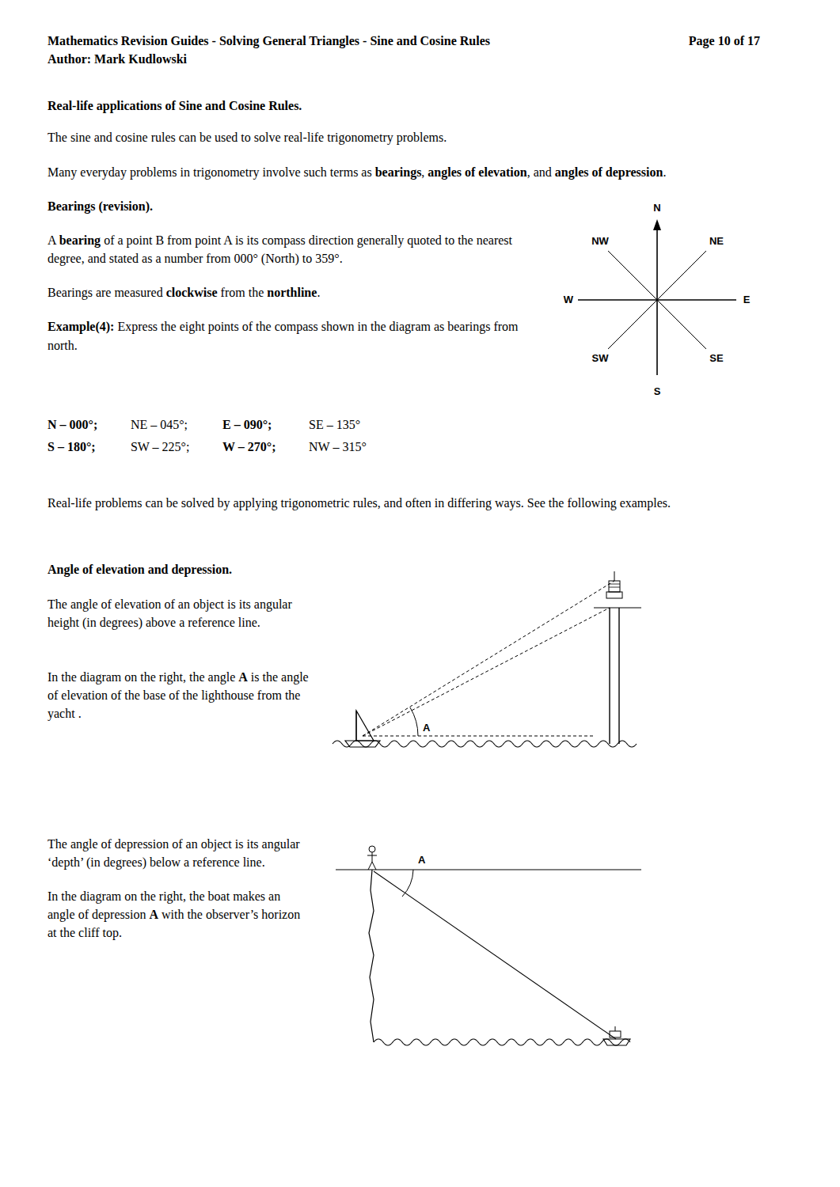Mathematics Revision Guides - Solving General Triangles - Sine and Cosine Rules Page 10 of 17
Author: Mark Kudlowski
Real-life applications of Sine and Cosine Rules.
The sine and cosine rules can be used to solve real-life trigonometry problems.
Many everyday problems in trigonometry involve such terms as bearings, angles of elevation, and angles of depression.
Bearings (revision).
A bearing of a point B from point A is its compass direction generally quoted to the nearest degree, and stated as a number from 000° (North) to 359°.
Bearings are measured clockwise from the northline.
Example(4): Express the eight points of the compass shown in the diagram as bearings from north.
N S W E NW NE SW SE
| N – 000°; | NE – 045°; | E – 090°; | SE – 135° |
| S – 180°; | SW – 225°; | W – 270°; | NW – 315° |
Real-life problems can be solved by applying trigonometric rules, and often in differing ways. See the following examples.
Angle of elevation and depression.
The angle of elevation of an object is its angular height (in degrees) above a reference line.
In the diagram on the right, the angle A is the angle of elevation of the base of the lighthouse from the yacht .
A
The angle of depression of an object is its angular ‘depth’ (in degrees) below a reference line.
In the diagram on the right, the boat makes an angle of depression A with the observer’s horizon at the cliff top.
A